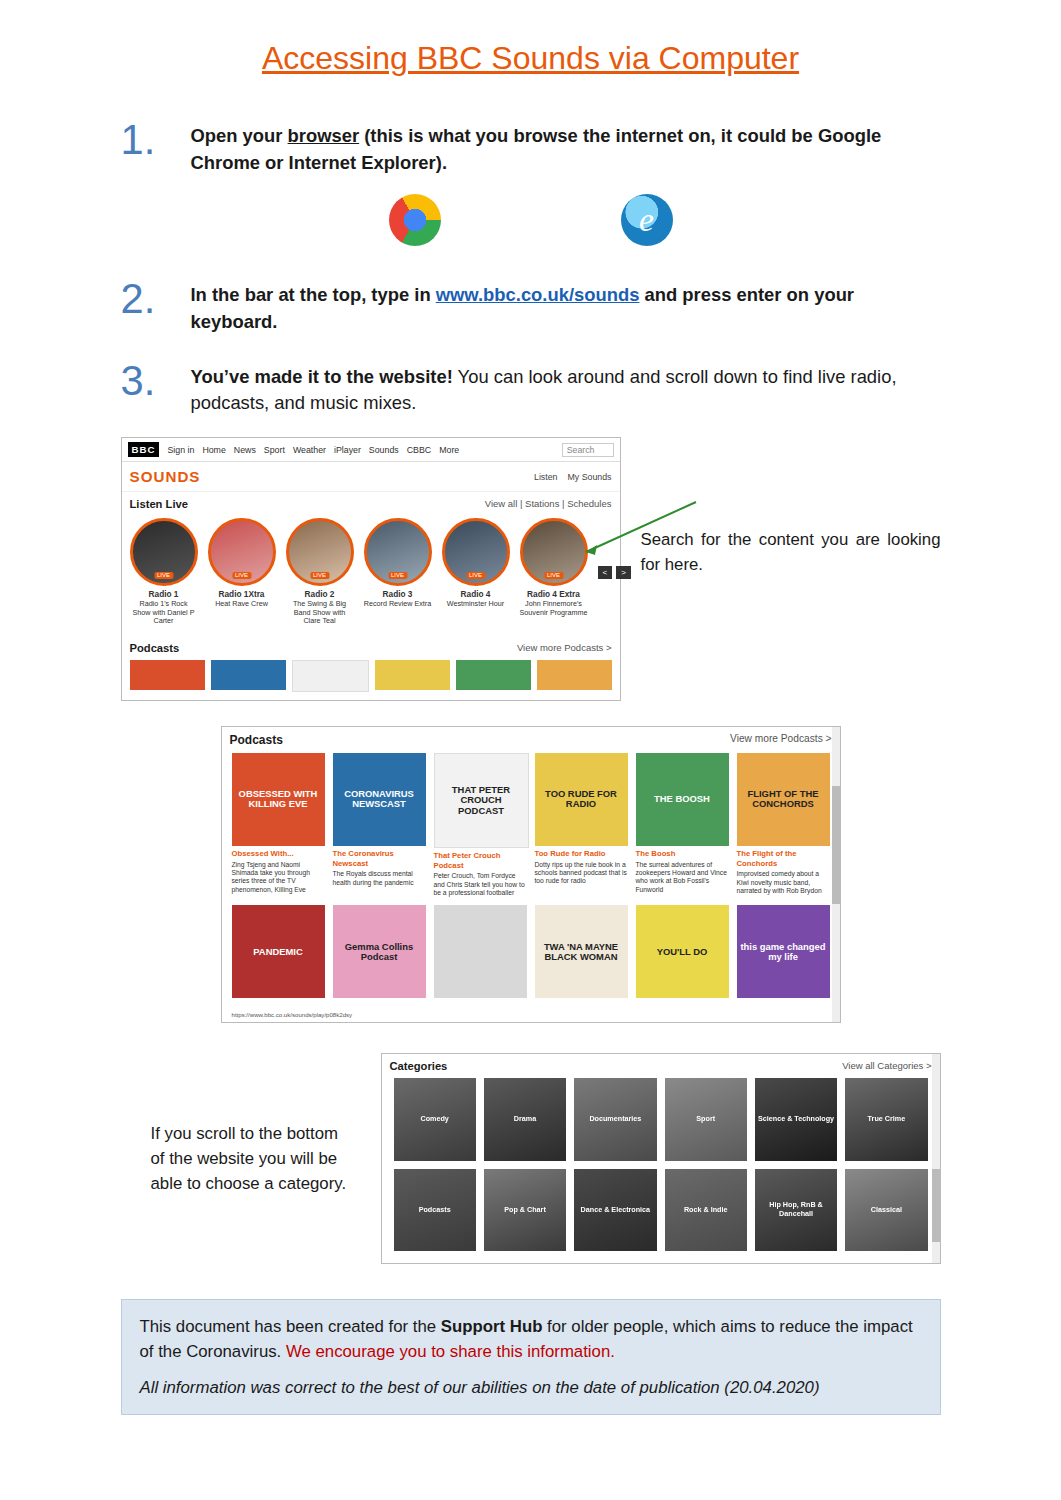Accessing BBC Sounds via Computer
1.
Open your browser (this is what you browse the internet on, it could be Google Chrome or Internet Explorer).
2.
In the bar at the top, type in www.bbc.co.uk/sounds and press enter on your keyboard.
3.
You’ve made it to the website! You can look around and scroll down to find live radio, podcasts, and music mixes.
BBC Sign in Home News Sport Weather iPlayer Sounds CBBC More Search
SOUNDS Listen My Sounds
Listen Live View all | Stations | Schedules
LIVE
Radio 1
Radio 1's Rock Show with Daniel P Carter
LIVE
Radio 1Xtra
Heat Rave Crew
LIVE
Radio 2
The Swing & Big Band Show with Clare Teal
LIVE
Radio 3
Record Review Extra
LIVE
Radio 4
Westminster Hour
LIVE
Radio 4 Extra
John Finnemore's Souvenir Programme
<>
Podcasts View more Podcasts >
Search for the content you are looking for here.
Podcasts View more Podcasts >
OBSESSED WITH KILLING EVE
Obsessed With... Zing Tsjeng and Naomi Shimada take you through series three of the TV phenomenon, Killing Eve
CORONAVIRUS NEWSCAST
The Coronavirus Newscast The Royals discuss mental health during the pandemic
THAT PETER CROUCH PODCAST
That Peter Crouch Podcast Peter Crouch, Tom Fordyce and Chris Stark tell you how to be a professional footballer
TOO RUDE FOR RADIO
Too Rude for Radio Dotty rips up the rule book in a schools banned podcast that is too rude for radio
THE BOOSH
The Boosh The surreal adventures of zookeepers Howard and Vince who work at Bob Fossil's Funworld
FLIGHT OF THE CONCHORDS
The Flight of the Conchords Improvised comedy about a Kiwi novelty music band, narrated by with Rob Brydon
PANDEMIC
Gemma Collins Podcast
TWA 'NA MAYNE BLACK WOMAN
YOU'LL DO
this game changed my life
https://www.bbc.co.uk/sounds/play/p08k2dsy
If you scroll to the bottom of the website you will be able to choose a category.
Categories View all Categories >
Comedy
Drama
Documentaries
Sport
Science & Technology
True Crime
Podcasts
Pop & Chart
Dance & Electronica
Rock & Indie
Hip Hop, RnB & Dancehall
Classical
This document has been created for the Support Hub for older people, which aims to reduce the impact of the Coronavirus. We encourage you to share this information. All information was correct to the best of our abilities on the date of publication (20.04.2020)